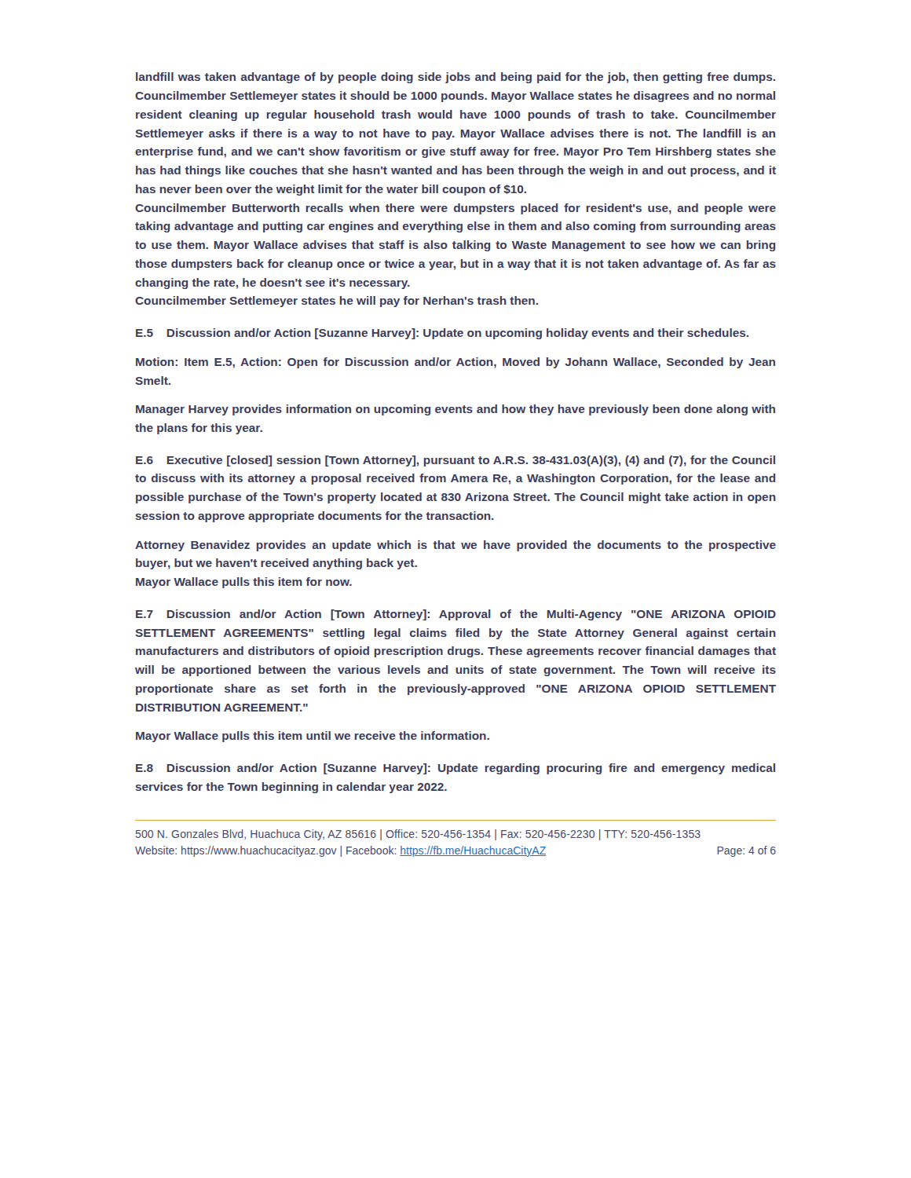landfill was taken advantage of by people doing side jobs and being paid for the job, then getting free dumps. Councilmember Settlemeyer states it should be 1000 pounds. Mayor Wallace states he disagrees and no normal resident cleaning up regular household trash would have 1000 pounds of trash to take. Councilmember Settlemeyer asks if there is a way to not have to pay. Mayor Wallace advises there is not. The landfill is an enterprise fund, and we can't show favoritism or give stuff away for free. Mayor Pro Tem Hirshberg states she has had things like couches that she hasn't wanted and has been through the weigh in and out process, and it has never been over the weight limit for the water bill coupon of $10.
Councilmember Butterworth recalls when there were dumpsters placed for resident's use, and people were taking advantage and putting car engines and everything else in them and also coming from surrounding areas to use them. Mayor Wallace advises that staff is also talking to Waste Management to see how we can bring those dumpsters back for cleanup once or twice a year, but in a way that it is not taken advantage of. As far as changing the rate, he doesn't see it's necessary.
Councilmember Settlemeyer states he will pay for Nerhan's trash then.
E.5 Discussion and/or Action [Suzanne Harvey]: Update on upcoming holiday events and their schedules.
Motion: Item E.5, Action: Open for Discussion and/or Action, Moved by Johann Wallace, Seconded by Jean Smelt.
Manager Harvey provides information on upcoming events and how they have previously been done along with the plans for this year.
E.6 Executive [closed] session [Town Attorney], pursuant to A.R.S. 38-431.03(A)(3), (4) and (7), for the Council to discuss with its attorney a proposal received from Amera Re, a Washington Corporation, for the lease and possible purchase of the Town's property located at 830 Arizona Street. The Council might take action in open session to approve appropriate documents for the transaction.
Attorney Benavidez provides an update which is that we have provided the documents to the prospective buyer, but we haven't received anything back yet.
Mayor Wallace pulls this item for now.
E.7 Discussion and/or Action [Town Attorney]: Approval of the Multi-Agency "ONE ARIZONA OPIOID SETTLEMENT AGREEMENTS" settling legal claims filed by the State Attorney General against certain manufacturers and distributors of opioid prescription drugs. These agreements recover financial damages that will be apportioned between the various levels and units of state government. The Town will receive its proportionate share as set forth in the previously-approved "ONE ARIZONA OPIOID SETTLEMENT DISTRIBUTION AGREEMENT."
Mayor Wallace pulls this item until we receive the information.
E.8 Discussion and/or Action [Suzanne Harvey]: Update regarding procuring fire and emergency medical services for the Town beginning in calendar year 2022.
500 N. Gonzales Blvd, Huachuca City, AZ 85616 | Office: 520-456-1354 | Fax: 520-456-2230 | TTY: 520-456-1353
Website: https://www.huachucacityaz.gov | Facebook: https://fb.me/HuachucaCityAZ Page: 4 of 6